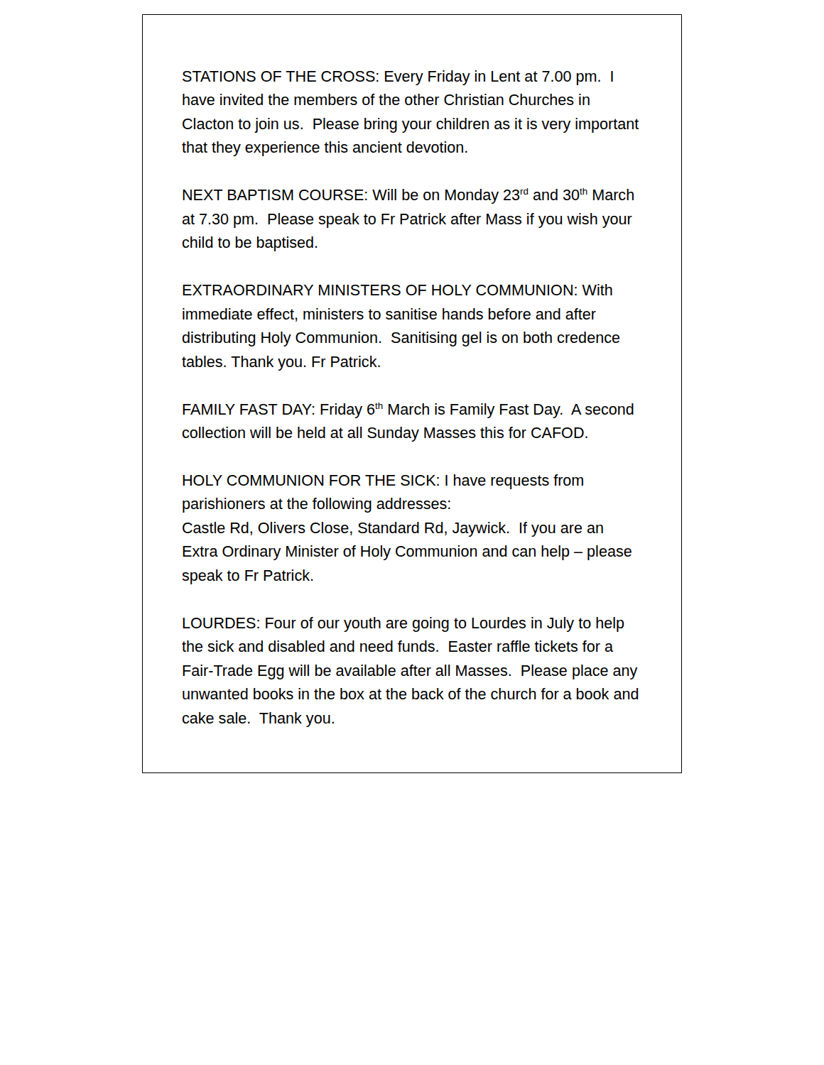STATIONS OF THE CROSS: Every Friday in Lent at 7.00 pm. I have invited the members of the other Christian Churches in Clacton to join us. Please bring your children as it is very important that they experience this ancient devotion.
NEXT BAPTISM COURSE: Will be on Monday 23rd and 30th March at 7.30 pm. Please speak to Fr Patrick after Mass if you wish your child to be baptised.
EXTRAORDINARY MINISTERS OF HOLY COMMUNION: With immediate effect, ministers to sanitise hands before and after distributing Holy Communion. Sanitising gel is on both credence tables. Thank you. Fr Patrick.
FAMILY FAST DAY: Friday 6th March is Family Fast Day. A second collection will be held at all Sunday Masses this for CAFOD.
HOLY COMMUNION FOR THE SICK: I have requests from parishioners at the following addresses:
Castle Rd, Olivers Close, Standard Rd, Jaywick. If you are an Extra Ordinary Minister of Holy Communion and can help – please speak to Fr Patrick.
LOURDES: Four of our youth are going to Lourdes in July to help the sick and disabled and need funds. Easter raffle tickets for a Fair-Trade Egg will be available after all Masses. Please place any unwanted books in the box at the back of the church for a book and cake sale. Thank you.